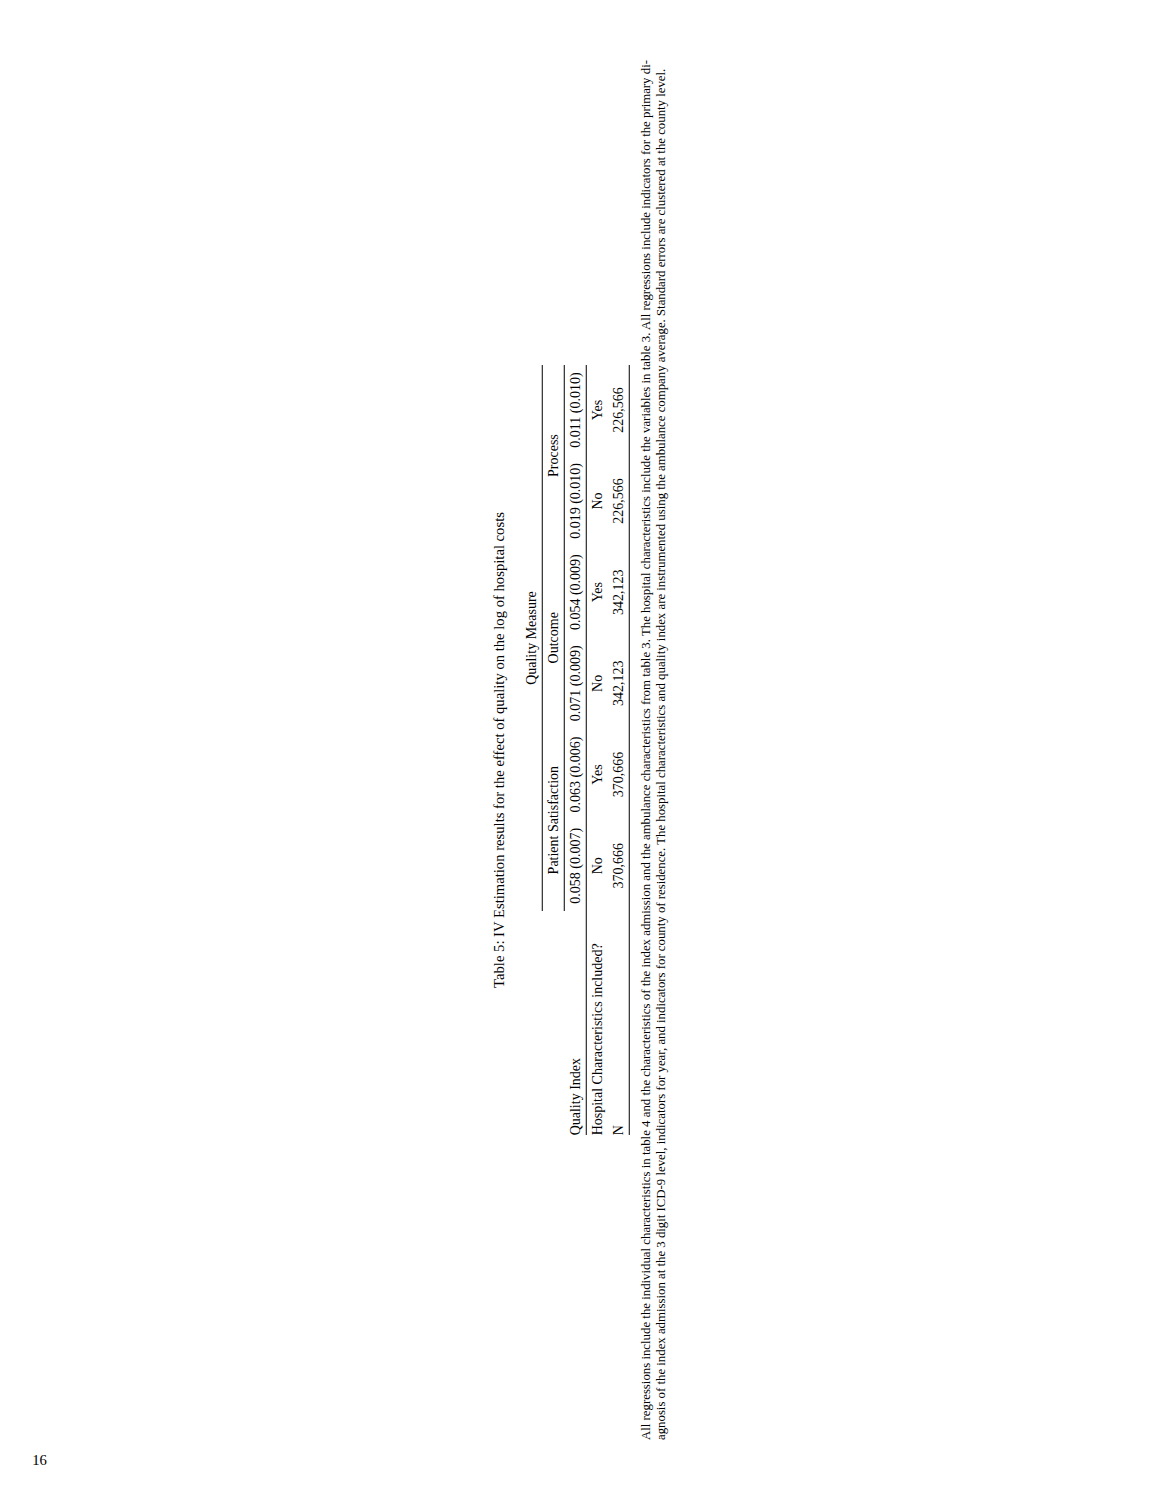16
Table 5: IV Estimation results for the effect of quality on the log of hospital costs
| | Quality Measure |
| | Patient Satisfaction | Outcome | Process |
| Quality Index | 0.058 (0.007) | 0.063 (0.006) | 0.071 (0.009) | 0.054 (0.009) | 0.019 (0.010) | 0.011 (0.010) |
| Hospital Characteristics included? | No | Yes | No | Yes | No | Yes |
| N | 370,666 | 370,666 | 342,123 | 342,123 | 226,566 | 226,566 |
All regressions include the individual characteristics in table 4 and the characteristics of the index admission and the ambulance characteristics from table 3. The hospital characteristics include the variables in table 3. All regressions include indicators for the primary diagnosis of the index admission at the 3 digit ICD-9 level, indicators for year, and indicators for county of residence. The hospital characteristics and quality index are instrumented using the ambulance company average. Standard errors are clustered at the county level.